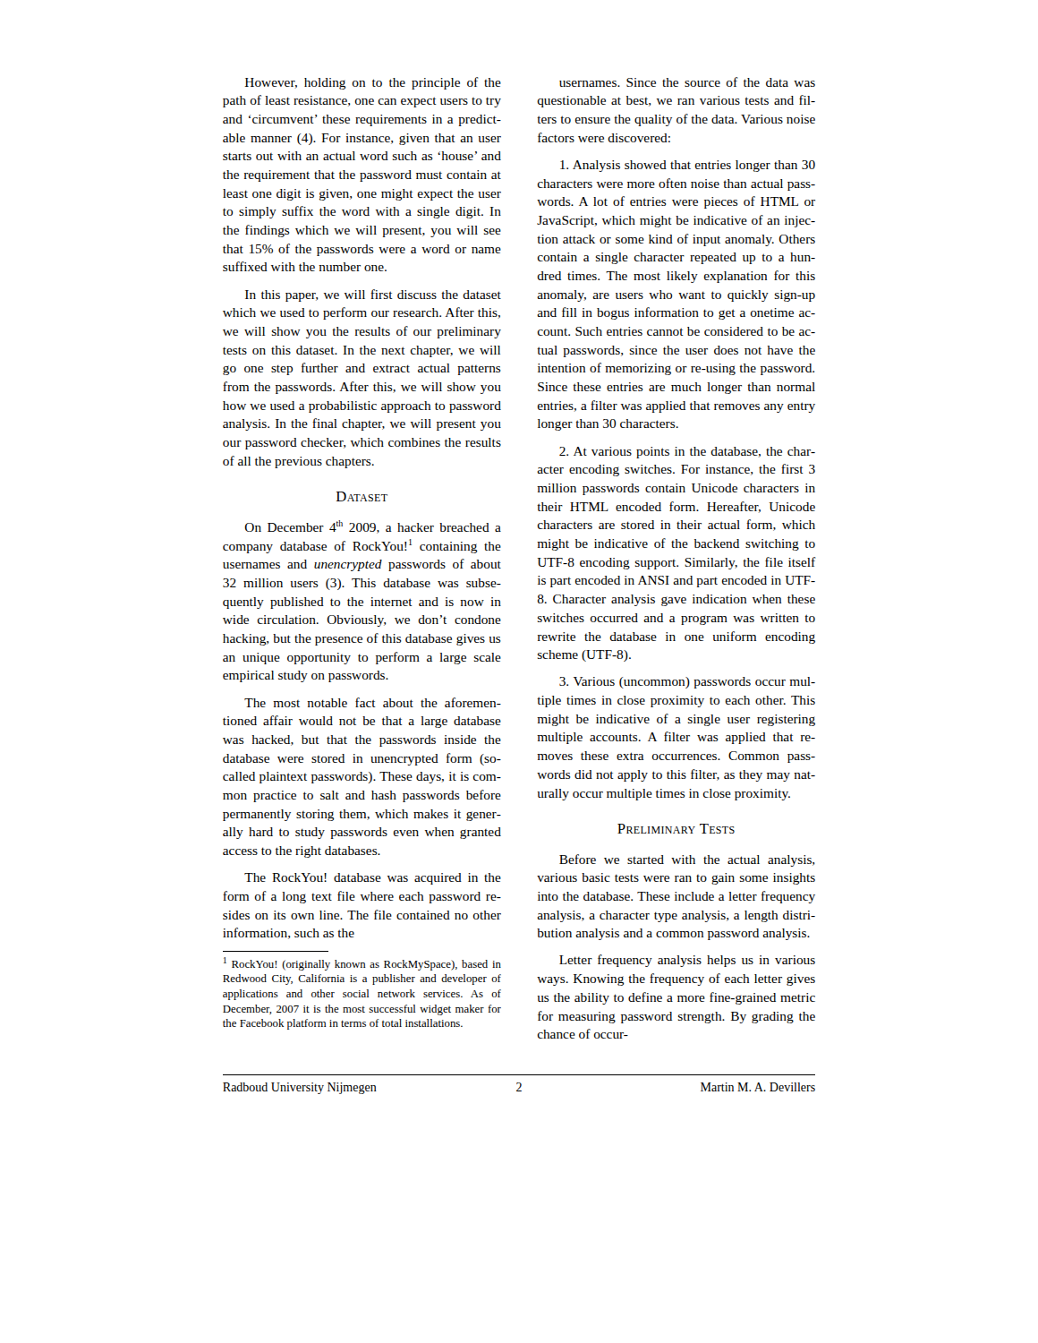However, holding on to the principle of the path of least resistance, one can expect users to try and ‘circumvent’ these requirements in a predictable manner (4). For instance, given that an user starts out with an actual word such as ‘house’ and the requirement that the password must contain at least one digit is given, one might expect the user to simply suffix the word with a single digit. In the findings which we will present, you will see that 15% of the passwords were a word or name suffixed with the number one.
In this paper, we will first discuss the dataset which we used to perform our research. After this, we will show you the results of our preliminary tests on this dataset. In the next chapter, we will go one step further and extract actual patterns from the passwords. After this, we will show you how we used a probabilistic approach to password analysis. In the final chapter, we will present you our password checker, which combines the results of all the previous chapters.
Dataset
On December 4th 2009, a hacker breached a company database of RockYou!1 containing the usernames and unencrypted passwords of about 32 million users (3). This database was subsequently published to the internet and is now in wide circulation. Obviously, we don’t condone hacking, but the presence of this database gives us an unique opportunity to perform a large scale empirical study on passwords.
The most notable fact about the aforementioned affair would not be that a large database was hacked, but that the passwords inside the database were stored in unencrypted form (so-called plaintext passwords). These days, it is common practice to salt and hash passwords before permanently storing them, which makes it generally hard to study passwords even when granted access to the right databases.
The RockYou! database was acquired in the form of a long text file where each password resides on its own line. The file contained no other information, such as the
1 RockYou! (originally known as RockMySpace), based in Redwood City, California is a publisher and developer of applications and other social network services. As of December, 2007 it is the most successful widget maker for the Facebook platform in terms of total installations.
usernames. Since the source of the data was questionable at best, we ran various tests and filters to ensure the quality of the data. Various noise factors were discovered:
1. Analysis showed that entries longer than 30 characters were more often noise than actual passwords. A lot of entries were pieces of HTML or JavaScript, which might be indicative of an injection attack or some kind of input anomaly. Others contain a single character repeated up to a hundred times. The most likely explanation for this anomaly, are users who want to quickly sign-up and fill in bogus information to get a onetime account. Such entries cannot be considered to be actual passwords, since the user does not have the intention of memorizing or re-using the password. Since these entries are much longer than normal entries, a filter was applied that removes any entry longer than 30 characters.
2. At various points in the database, the character encoding switches. For instance, the first 3 million passwords contain Unicode characters in their HTML encoded form. Hereafter, Unicode characters are stored in their actual form, which might be indicative of the backend switching to UTF-8 encoding support. Similarly, the file itself is part encoded in ANSI and part encoded in UTF-8. Character analysis gave indication when these switches occurred and a program was written to rewrite the database in one uniform encoding scheme (UTF-8).
3. Various (uncommon) passwords occur multiple times in close proximity to each other. This might be indicative of a single user registering multiple accounts. A filter was applied that removes these extra occurrences. Common passwords did not apply to this filter, as they may naturally occur multiple times in close proximity.
Preliminary Tests
Before we started with the actual analysis, various basic tests were ran to gain some insights into the database. These include a letter frequency analysis, a character type analysis, a length distribution analysis and a common password analysis.
Letter frequency analysis helps us in various ways. Knowing the frequency of each letter gives us the ability to define a more fine-grained metric for measuring password strength. By grading the chance of occur-
Radboud University Nijmegen
2
Martin M. A. Devillers